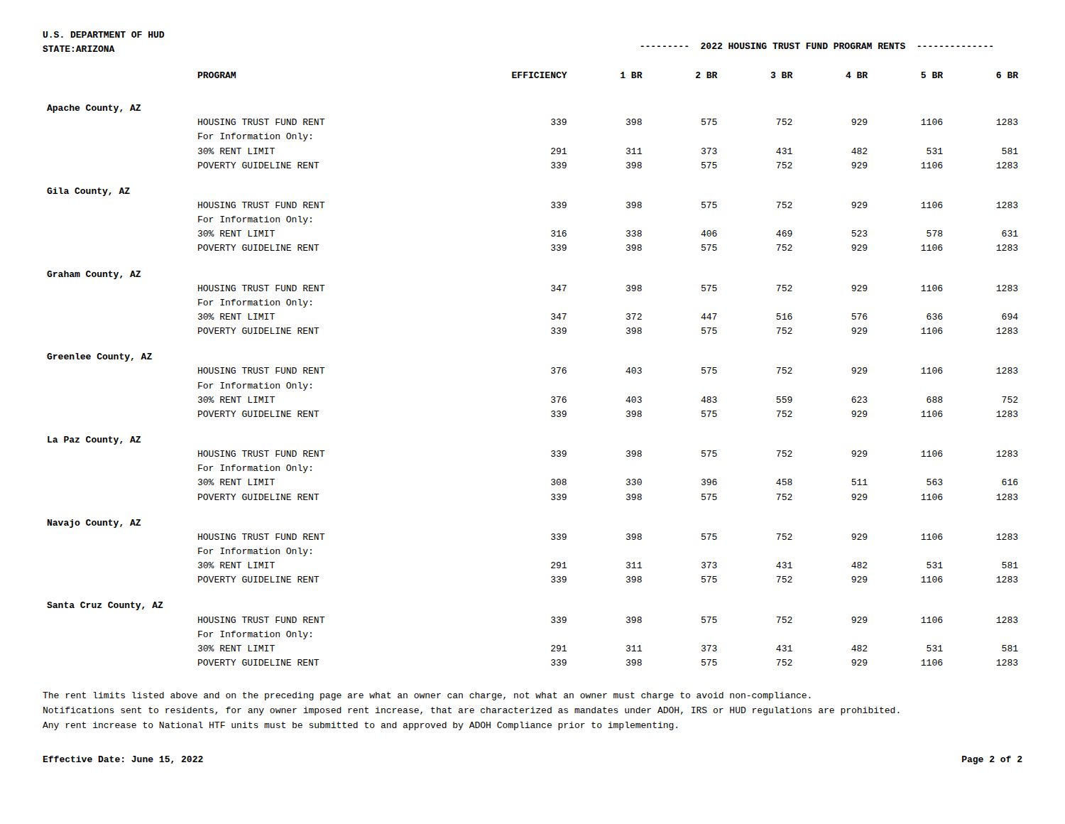U.S. DEPARTMENT OF HUD STATE:ARIZONA
--------- 2022 HOUSING TRUST FUND PROGRAM RENTS --------------
| | PROGRAM | EFFICIENCY | 1 BR | 2 BR | 3 BR | 4 BR | 5 BR | 6 BR |
| --- | --- | --- | --- | --- | --- | --- | --- | --- |
| Apache County, AZ |
| | HOUSING TRUST FUND RENT | 339 | 398 | 575 | 752 | 929 | 1106 | 1283 |
| | For Information Only: | | | | | | | |
| | 30% RENT LIMIT | 291 | 311 | 373 | 431 | 482 | 531 | 581 |
| | POVERTY GUIDELINE RENT | 339 | 398 | 575 | 752 | 929 | 1106 | 1283 |
| Gila County, AZ |
| | HOUSING TRUST FUND RENT | 339 | 398 | 575 | 752 | 929 | 1106 | 1283 |
| | For Information Only: | | | | | | | |
| | 30% RENT LIMIT | 316 | 338 | 406 | 469 | 523 | 578 | 631 |
| | POVERTY GUIDELINE RENT | 339 | 398 | 575 | 752 | 929 | 1106 | 1283 |
| Graham County, AZ |
| | HOUSING TRUST FUND RENT | 347 | 398 | 575 | 752 | 929 | 1106 | 1283 |
| | For Information Only: | | | | | | | |
| | 30% RENT LIMIT | 347 | 372 | 447 | 516 | 576 | 636 | 694 |
| | POVERTY GUIDELINE RENT | 339 | 398 | 575 | 752 | 929 | 1106 | 1283 |
| Greenlee County, AZ |
| | HOUSING TRUST FUND RENT | 376 | 403 | 575 | 752 | 929 | 1106 | 1283 |
| | For Information Only: | | | | | | | |
| | 30% RENT LIMIT | 376 | 403 | 483 | 559 | 623 | 688 | 752 |
| | POVERTY GUIDELINE RENT | 339 | 398 | 575 | 752 | 929 | 1106 | 1283 |
| La Paz County, AZ |
| | HOUSING TRUST FUND RENT | 339 | 398 | 575 | 752 | 929 | 1106 | 1283 |
| | For Information Only: | | | | | | | |
| | 30% RENT LIMIT | 308 | 330 | 396 | 458 | 511 | 563 | 616 |
| | POVERTY GUIDELINE RENT | 339 | 398 | 575 | 752 | 929 | 1106 | 1283 |
| Navajo County, AZ |
| | HOUSING TRUST FUND RENT | 339 | 398 | 575 | 752 | 929 | 1106 | 1283 |
| | For Information Only: | | | | | | | |
| | 30% RENT LIMIT | 291 | 311 | 373 | 431 | 482 | 531 | 581 |
| | POVERTY GUIDELINE RENT | 339 | 398 | 575 | 752 | 929 | 1106 | 1283 |
| Santa Cruz County, AZ |
| | HOUSING TRUST FUND RENT | 339 | 398 | 575 | 752 | 929 | 1106 | 1283 |
| | For Information Only: | | | | | | | |
| | 30% RENT LIMIT | 291 | 311 | 373 | 431 | 482 | 531 | 581 |
| | POVERTY GUIDELINE RENT | 339 | 398 | 575 | 752 | 929 | 1106 | 1283 |
The rent limits listed above and on the preceding page are what an owner can charge, not what an owner must charge to avoid non-compliance.
Notifications sent to residents, for any owner imposed rent increase, that are characterized as mandates under ADOH, IRS or HUD regulations are prohibited.
Any rent increase to National HTF units must be submitted to and approved by ADOH Compliance prior to implementing.
Effective Date: June 15, 2022
Page 2 of 2